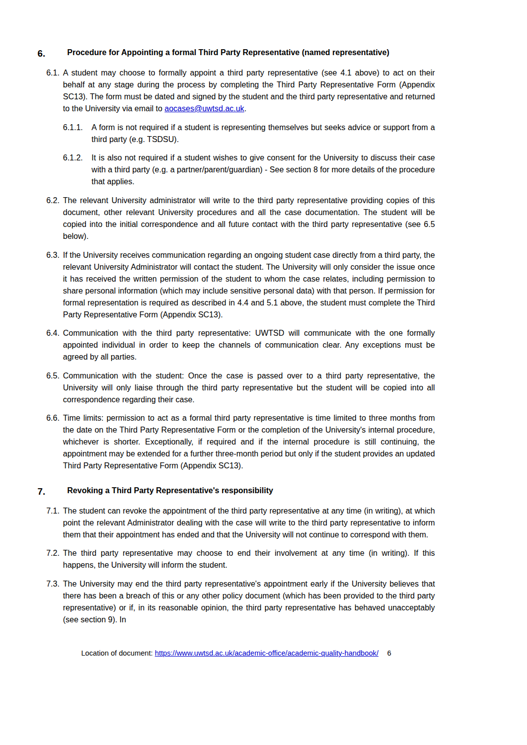6.
Procedure for Appointing a formal Third Party Representative (named representative)
6.1.
A student may choose to formally appoint a third party representative (see 4.1 above) to act on their behalf at any stage during the process by completing the Third Party Representative Form (Appendix SC13). The form must be dated and signed by the student and the third party representative and returned to the University via email to aocases@uwtsd.ac.uk.
6.1.1.
A form is not required if a student is representing themselves but seeks advice or support from a third party (e.g. TSDSU).
6.1.2.
It is also not required if a student wishes to give consent for the University to discuss their case with a third party (e.g. a partner/parent/guardian) - See section 8 for more details of the procedure that applies.
6.2.
The relevant University administrator will write to the third party representative providing copies of this document, other relevant University procedures and all the case documentation. The student will be copied into the initial correspondence and all future contact with the third party representative (see 6.5 below).
6.3.
If the University receives communication regarding an ongoing student case directly from a third party, the relevant University Administrator will contact the student. The University will only consider the issue once it has received the written permission of the student to whom the case relates, including permission to share personal information (which may include sensitive personal data) with that person. If permission for formal representation is required as described in 4.4 and 5.1 above, the student must complete the Third Party Representative Form (Appendix SC13).
6.4.
Communication with the third party representative: UWTSD will communicate with the one formally appointed individual in order to keep the channels of communication clear. Any exceptions must be agreed by all parties.
6.5.
Communication with the student: Once the case is passed over to a third party representative, the University will only liaise through the third party representative but the student will be copied into all correspondence regarding their case.
6.6.
Time limits: permission to act as a formal third party representative is time limited to three months from the date on the Third Party Representative Form or the completion of the University's internal procedure, whichever is shorter. Exceptionally, if required and if the internal procedure is still continuing, the appointment may be extended for a further three-month period but only if the student provides an updated Third Party Representative Form (Appendix SC13).
7.
Revoking a Third Party Representative's responsibility
7.1.
The student can revoke the appointment of the third party representative at any time (in writing), at which point the relevant Administrator dealing with the case will write to the third party representative to inform them that their appointment has ended and that the University will not continue to correspond with them.
7.2.
The third party representative may choose to end their involvement at any time (in writing). If this happens, the University will inform the student.
7.3.
The University may end the third party representative's appointment early if the University believes that there has been a breach of this or any other policy document (which has been provided to the third party representative) or if, in its reasonable opinion, the third party representative has behaved unacceptably (see section 9). In
Location of document: https://www.uwtsd.ac.uk/academic-office/academic-quality-handbook/ 6